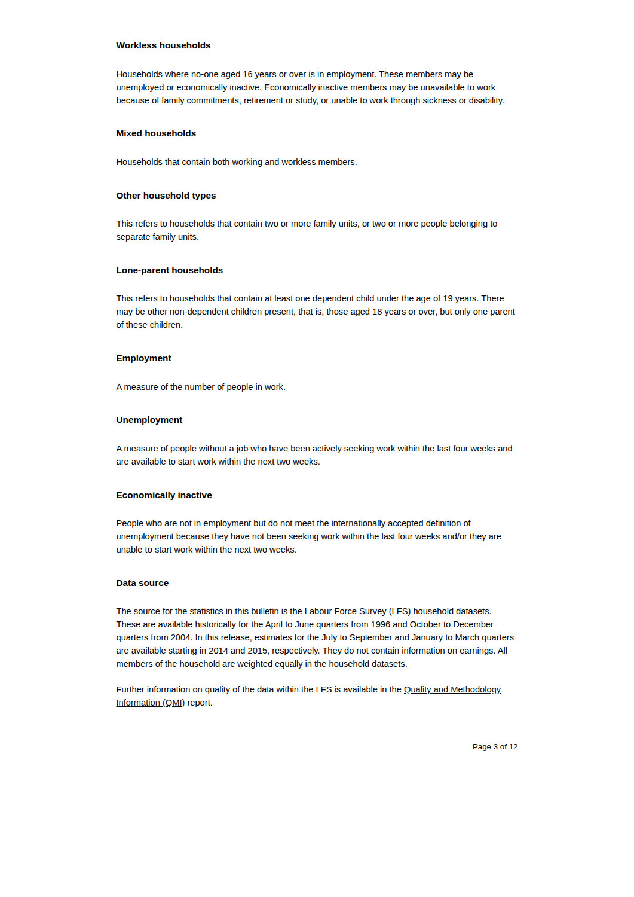Workless households
Households where no-one aged 16 years or over is in employment. These members may be unemployed or economically inactive. Economically inactive members may be unavailable to work because of family commitments, retirement or study, or unable to work through sickness or disability.
Mixed households
Households that contain both working and workless members.
Other household types
This refers to households that contain two or more family units, or two or more people belonging to separate family units.
Lone-parent households
This refers to households that contain at least one dependent child under the age of 19 years. There may be other non-dependent children present, that is, those aged 18 years or over, but only one parent of these children.
Employment
A measure of the number of people in work.
Unemployment
A measure of people without a job who have been actively seeking work within the last four weeks and are available to start work within the next two weeks.
Economically inactive
People who are not in employment but do not meet the internationally accepted definition of unemployment because they have not been seeking work within the last four weeks and/or they are unable to start work within the next two weeks.
Data source
The source for the statistics in this bulletin is the Labour Force Survey (LFS) household datasets. These are available historically for the April to June quarters from 1996 and October to December quarters from 2004. In this release, estimates for the July to September and January to March quarters are available starting in 2014 and 2015, respectively. They do not contain information on earnings. All members of the household are weighted equally in the household datasets.
Further information on quality of the data within the LFS is available in the Quality and Methodology Information (QMI) report.
Page 3 of 12